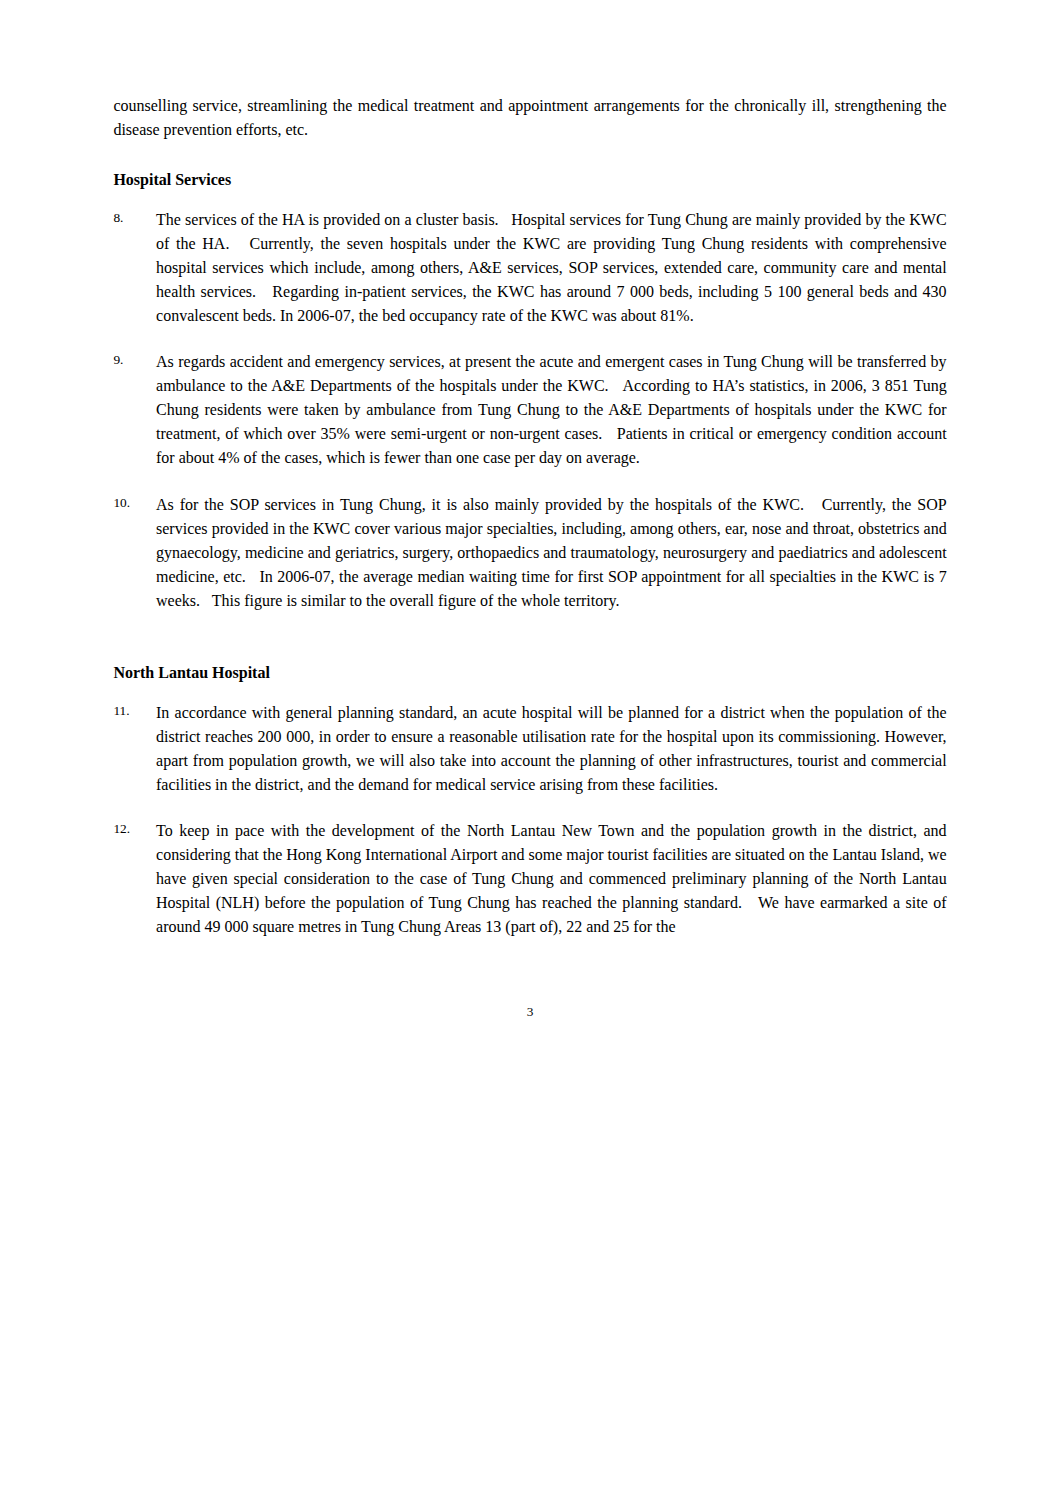counselling service, streamlining the medical treatment and appointment arrangements for the chronically ill, strengthening the disease prevention efforts, etc.
Hospital Services
8.
The services of the HA is provided on a cluster basis. Hospital services for Tung Chung are mainly provided by the KWC of the HA. Currently, the seven hospitals under the KWC are providing Tung Chung residents with comprehensive hospital services which include, among others, A&E services, SOP services, extended care, community care and mental health services. Regarding in-patient services, the KWC has around 7 000 beds, including 5 100 general beds and 430 convalescent beds. In 2006-07, the bed occupancy rate of the KWC was about 81%.
9.
As regards accident and emergency services, at present the acute and emergent cases in Tung Chung will be transferred by ambulance to the A&E Departments of the hospitals under the KWC. According to HA’s statistics, in 2006, 3 851 Tung Chung residents were taken by ambulance from Tung Chung to the A&E Departments of hospitals under the KWC for treatment, of which over 35% were semi-urgent or non-urgent cases. Patients in critical or emergency condition account for about 4% of the cases, which is fewer than one case per day on average.
10.
As for the SOP services in Tung Chung, it is also mainly provided by the hospitals of the KWC. Currently, the SOP services provided in the KWC cover various major specialties, including, among others, ear, nose and throat, obstetrics and gynaecology, medicine and geriatrics, surgery, orthopaedics and traumatology, neurosurgery and paediatrics and adolescent medicine, etc. In 2006-07, the average median waiting time for first SOP appointment for all specialties in the KWC is 7 weeks. This figure is similar to the overall figure of the whole territory.
North Lantau Hospital
11.
In accordance with general planning standard, an acute hospital will be planned for a district when the population of the district reaches 200 000, in order to ensure a reasonable utilisation rate for the hospital upon its commissioning. However, apart from population growth, we will also take into account the planning of other infrastructures, tourist and commercial facilities in the district, and the demand for medical service arising from these facilities.
12.
To keep in pace with the development of the North Lantau New Town and the population growth in the district, and considering that the Hong Kong International Airport and some major tourist facilities are situated on the Lantau Island, we have given special consideration to the case of Tung Chung and commenced preliminary planning of the North Lantau Hospital (NLH) before the population of Tung Chung has reached the planning standard. We have earmarked a site of around 49 000 square metres in Tung Chung Areas 13 (part of), 22 and 25 for the
3